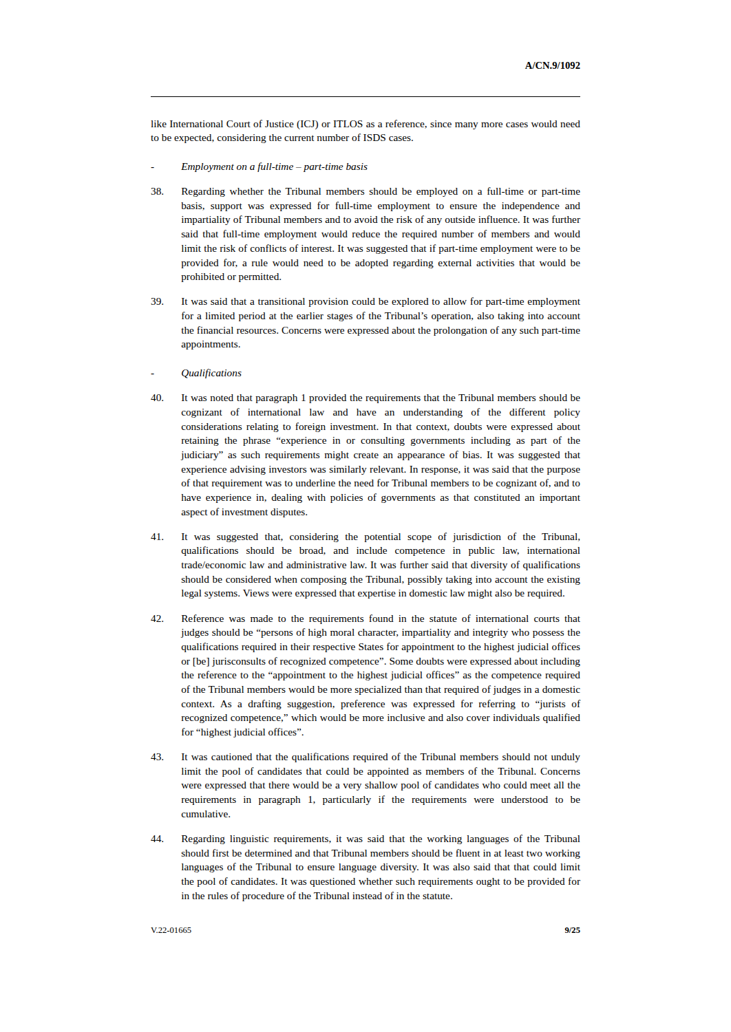A/CN.9/1092
like International Court of Justice (ICJ) or ITLOS as a reference, since many more cases would need to be expected, considering the current number of ISDS cases.
- Employment on a full-time – part-time basis
38. Regarding whether the Tribunal members should be employed on a full-time or part-time basis, support was expressed for full-time employment to ensure the independence and impartiality of Tribunal members and to avoid the risk of any outside influence. It was further said that full-time employment would reduce the required number of members and would limit the risk of conflicts of interest. It was suggested that if part-time employment were to be provided for, a rule would need to be adopted regarding external activities that would be prohibited or permitted.
39. It was said that a transitional provision could be explored to allow for part-time employment for a limited period at the earlier stages of the Tribunal’s operation, also taking into account the financial resources. Concerns were expressed about the prolongation of any such part-time appointments.
- Qualifications
40. It was noted that paragraph 1 provided the requirements that the Tribunal members should be cognizant of international law and have an understanding of the different policy considerations relating to foreign investment. In that context, doubts were expressed about retaining the phrase “experience in or consulting governments including as part of the judiciary” as such requirements might create an appearance of bias. It was suggested that experience advising investors was similarly relevant. In response, it was said that the purpose of that requirement was to underline the need for Tribunal members to be cognizant of, and to have experience in, dealing with policies of governments as that constituted an important aspect of investment disputes.
41. It was suggested that, considering the potential scope of jurisdiction of the Tribunal, qualifications should be broad, and include competence in public law, international trade/economic law and administrative law. It was further said that diversity of qualifications should be considered when composing the Tribunal, possibly taking into account the existing legal systems. Views were expressed that expertise in domestic law might also be required.
42. Reference was made to the requirements found in the statute of international courts that judges should be “persons of high moral character, impartiality and integrity who possess the qualifications required in their respective States for appointment to the highest judicial offices or [be] jurisconsults of recognized competence”. Some doubts were expressed about including the reference to the “appointment to the highest judicial offices” as the competence required of the Tribunal members would be more specialized than that required of judges in a domestic context. As a drafting suggestion, preference was expressed for referring to “jurists of recognized competence,” which would be more inclusive and also cover individuals qualified for “highest judicial offices”.
43. It was cautioned that the qualifications required of the Tribunal members should not unduly limit the pool of candidates that could be appointed as members of the Tribunal. Concerns were expressed that there would be a very shallow pool of candidates who could meet all the requirements in paragraph 1, particularly if the requirements were understood to be cumulative.
44. Regarding linguistic requirements, it was said that the working languages of the Tribunal should first be determined and that Tribunal members should be fluent in at least two working languages of the Tribunal to ensure language diversity. It was also said that that could limit the pool of candidates. It was questioned whether such requirements ought to be provided for in the rules of procedure of the Tribunal instead of in the statute.
V.22-01665 9/25